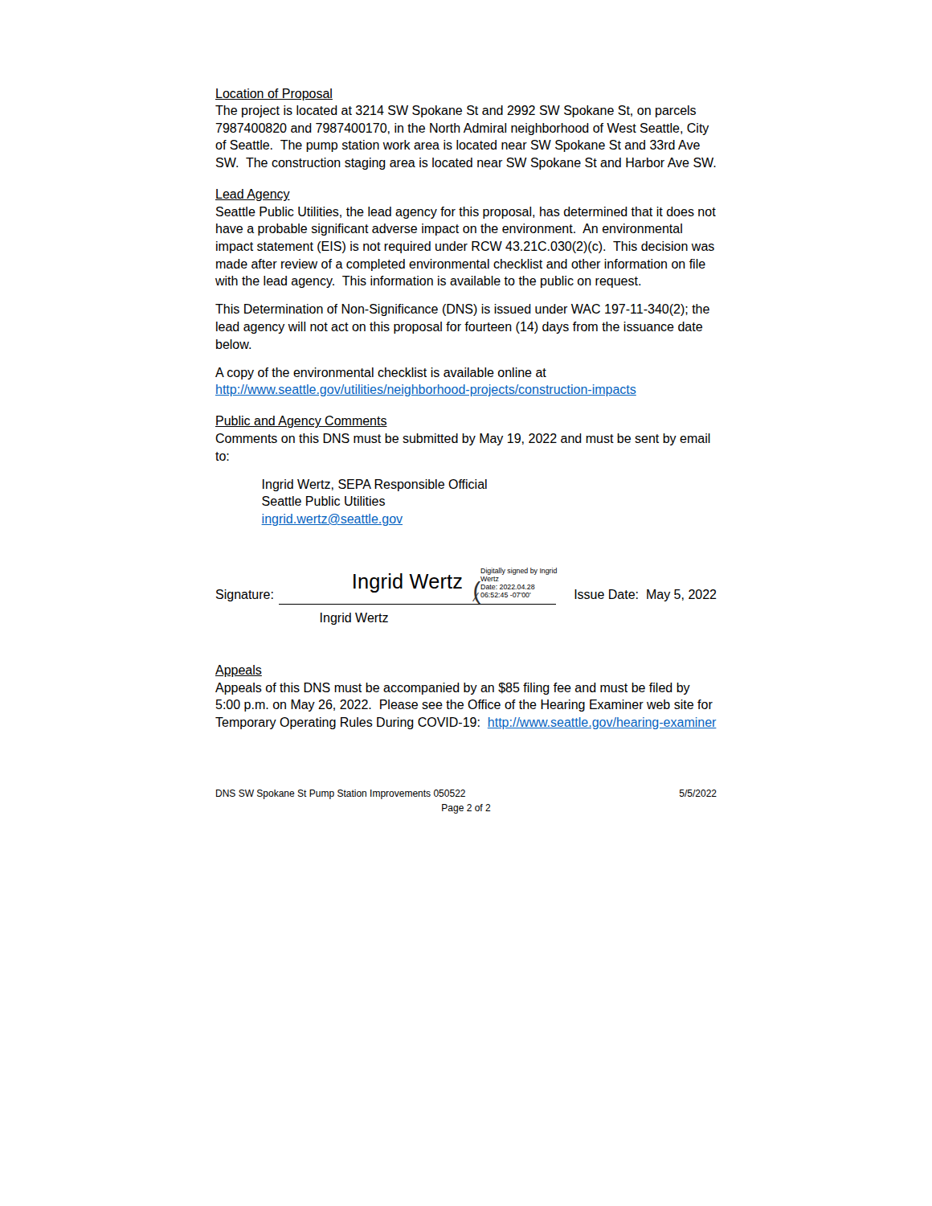Location of Proposal
The project is located at 3214 SW Spokane St and 2992 SW Spokane St, on parcels 7987400820 and 7987400170, in the North Admiral neighborhood of West Seattle, City of Seattle. The pump station work area is located near SW Spokane St and 33rd Ave SW. The construction staging area is located near SW Spokane St and Harbor Ave SW.
Lead Agency
Seattle Public Utilities, the lead agency for this proposal, has determined that it does not have a probable significant adverse impact on the environment. An environmental impact statement (EIS) is not required under RCW 43.21C.030(2)(c). This decision was made after review of a completed environmental checklist and other information on file with the lead agency. This information is available to the public on request.
This Determination of Non-Significance (DNS) is issued under WAC 197-11-340(2); the lead agency will not act on this proposal for fourteen (14) days from the issuance date below.
A copy of the environmental checklist is available online at
http://www.seattle.gov/utilities/neighborhood-projects/construction-impacts
Public and Agency Comments
Comments on this DNS must be submitted by May 19, 2022 and must be sent by email to:
Ingrid Wertz, SEPA Responsible Official
Seattle Public Utilities
ingrid.wertz@seattle.gov
Signature:
Ingrid Wertz ( ∕ Digitally signed by Ingrid
Wertz
Date: 2022.04.28
06:52:45 -07'00'
Issue Date: May 5, 2022
Ingrid Wertz
Appeals
Appeals of this DNS must be accompanied by an $85 filing fee and must be filed by 5:00 p.m. on May 26, 2022. Please see the Office of the Hearing Examiner web site for Temporary Operating Rules During COVID-19: http://www.seattle.gov/hearing-examiner
DNS SW Spokane St Pump Station Improvements 050522 5/5/2022
Page 2 of 2